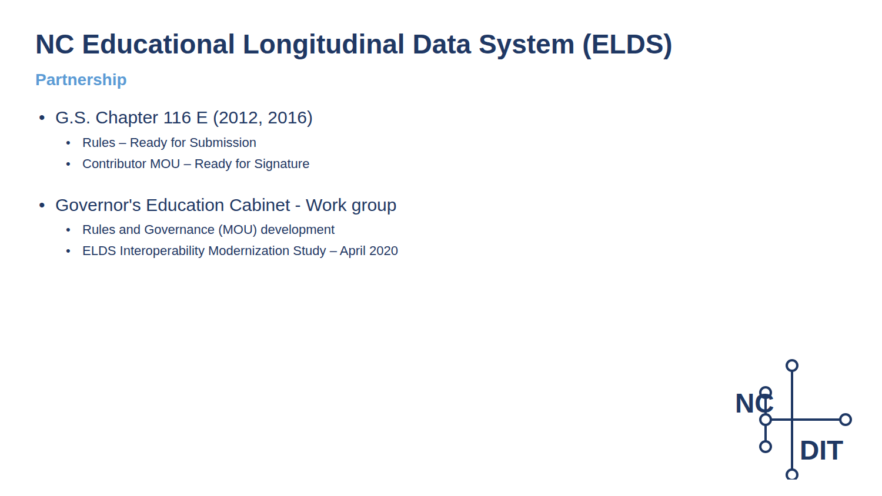NC Educational Longitudinal Data System (ELDS)
Partnership
G.S. Chapter 116 E (2012, 2016)
Rules – Ready for Submission
Contributor MOU – Ready for Signature
Governor's Education Cabinet - Work group
Rules and Governance (MOU) development
ELDS Interoperability Modernization Study – April 2020
NC DIT